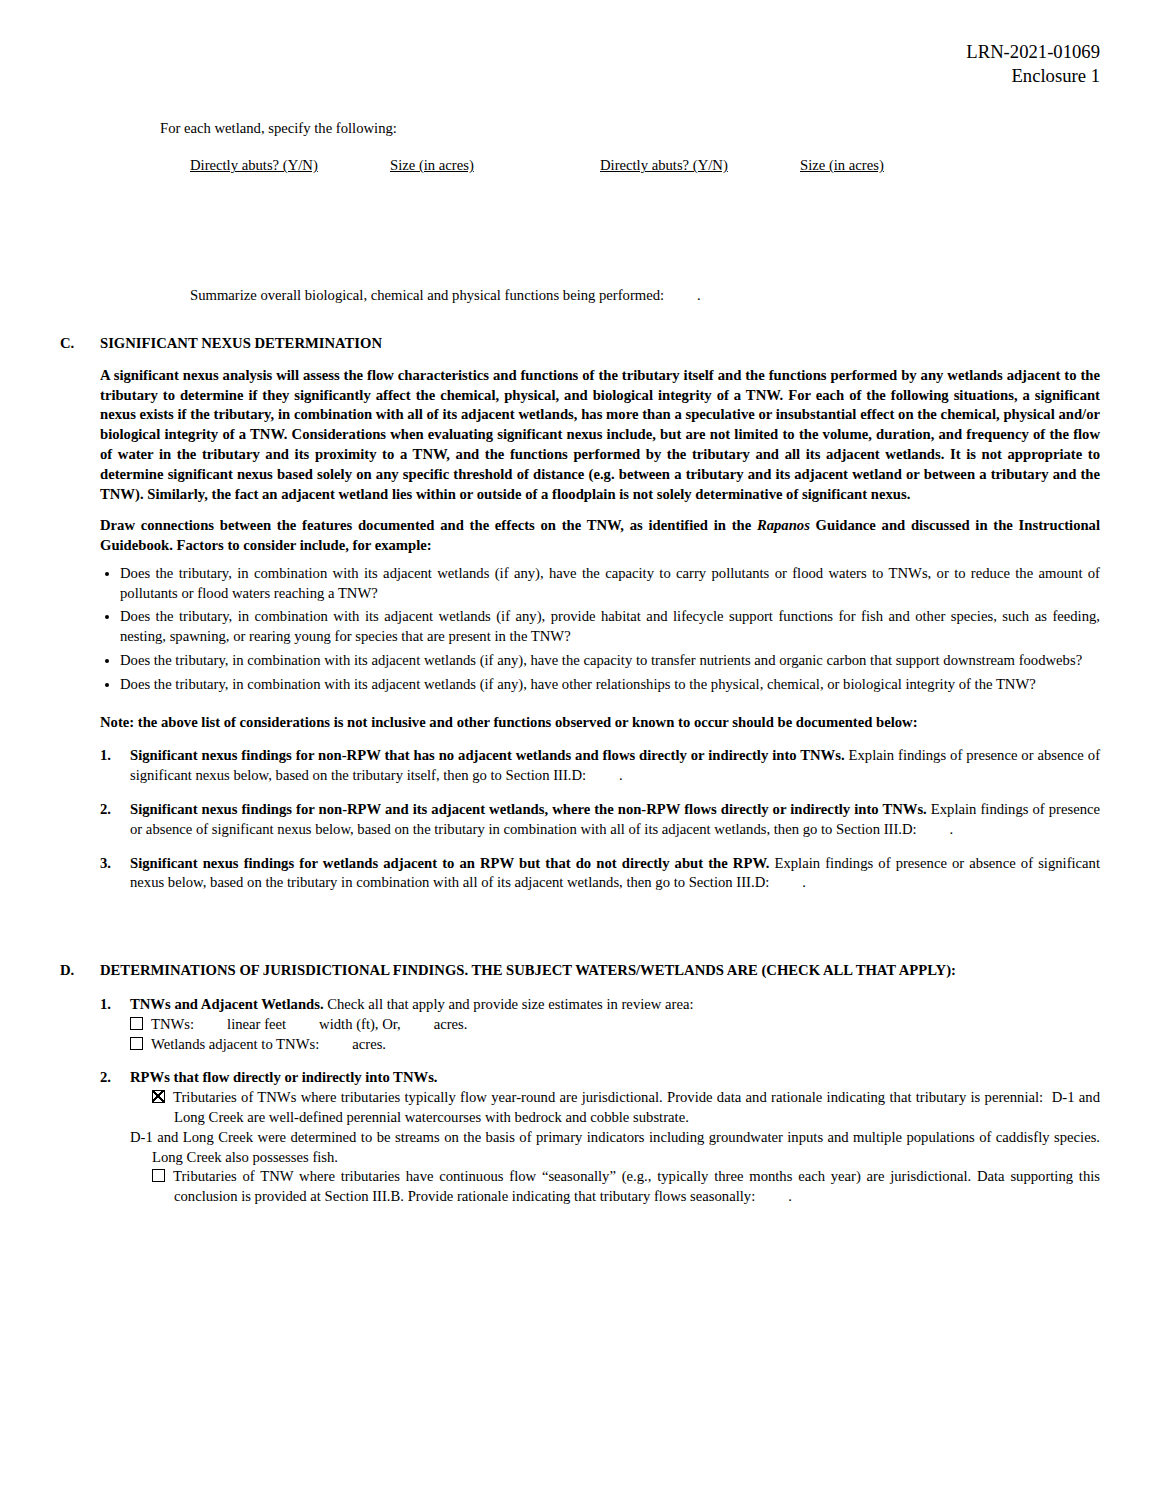LRN-2021-01069
Enclosure 1
For each wetland, specify the following:
Directly abuts? (Y/N) Size (in acres) Directly abuts? (Y/N) Size (in acres)
Summarize overall biological, chemical and physical functions being performed: .
C.
SIGNIFICANT NEXUS DETERMINATION
A significant nexus analysis will assess the flow characteristics and functions of the tributary itself and the functions performed by any wetlands adjacent to the tributary to determine if they significantly affect the chemical, physical, and biological integrity of a TNW. For each of the following situations, a significant nexus exists if the tributary, in combination with all of its adjacent wetlands, has more than a speculative or insubstantial effect on the chemical, physical and/or biological integrity of a TNW. Considerations when evaluating significant nexus include, but are not limited to the volume, duration, and frequency of the flow of water in the tributary and its proximity to a TNW, and the functions performed by the tributary and all its adjacent wetlands. It is not appropriate to determine significant nexus based solely on any specific threshold of distance (e.g. between a tributary and its adjacent wetland or between a tributary and the TNW). Similarly, the fact an adjacent wetland lies within or outside of a floodplain is not solely determinative of significant nexus.
Draw connections between the features documented and the effects on the TNW, as identified in the Rapanos Guidance and discussed in the Instructional Guidebook. Factors to consider include, for example:
Does the tributary, in combination with its adjacent wetlands (if any), have the capacity to carry pollutants or flood waters to TNWs, or to reduce the amount of pollutants or flood waters reaching a TNW?
Does the tributary, in combination with its adjacent wetlands (if any), provide habitat and lifecycle support functions for fish and other species, such as feeding, nesting, spawning, or rearing young for species that are present in the TNW?
Does the tributary, in combination with its adjacent wetlands (if any), have the capacity to transfer nutrients and organic carbon that support downstream foodwebs?
Does the tributary, in combination with its adjacent wetlands (if any), have other relationships to the physical, chemical, or biological integrity of the TNW?
Note: the above list of considerations is not inclusive and other functions observed or known to occur should be documented below:
1. Significant nexus findings for non-RPW that has no adjacent wetlands and flows directly or indirectly into TNWs. Explain findings of presence or absence of significant nexus below, based on the tributary itself, then go to Section III.D: .
2. Significant nexus findings for non-RPW and its adjacent wetlands, where the non-RPW flows directly or indirectly into TNWs. Explain findings of presence or absence of significant nexus below, based on the tributary in combination with all of its adjacent wetlands, then go to Section III.D: .
3. Significant nexus findings for wetlands adjacent to an RPW but that do not directly abut the RPW. Explain findings of presence or absence of significant nexus below, based on the tributary in combination with all of its adjacent wetlands, then go to Section III.D: .
D.
DETERMINATIONS OF JURISDICTIONAL FINDINGS. THE SUBJECT WATERS/WETLANDS ARE (CHECK ALL THAT APPLY):
1. TNWs and Adjacent Wetlands. Check all that apply and provide size estimates in review area:
TNWs: linear feet width (ft), Or, acres.
Wetlands adjacent to TNWs: acres.
2. RPWs that flow directly or indirectly into TNWs.
Tributaries of TNWs where tributaries typically flow year-round are jurisdictional. Provide data and rationale indicating that tributary is perennial: D-1 and Long Creek are well-defined perennial watercourses with bedrock and cobble substrate.
D-1 and Long Creek were determined to be streams on the basis of primary indicators including groundwater inputs and multiple populations of caddisfly species. Long Creek also possesses fish.
Tributaries of TNW where tributaries have continuous flow “seasonally” (e.g., typically three months each year) are jurisdictional. Data supporting this conclusion is provided at Section III.B. Provide rationale indicating that tributary flows seasonally: .